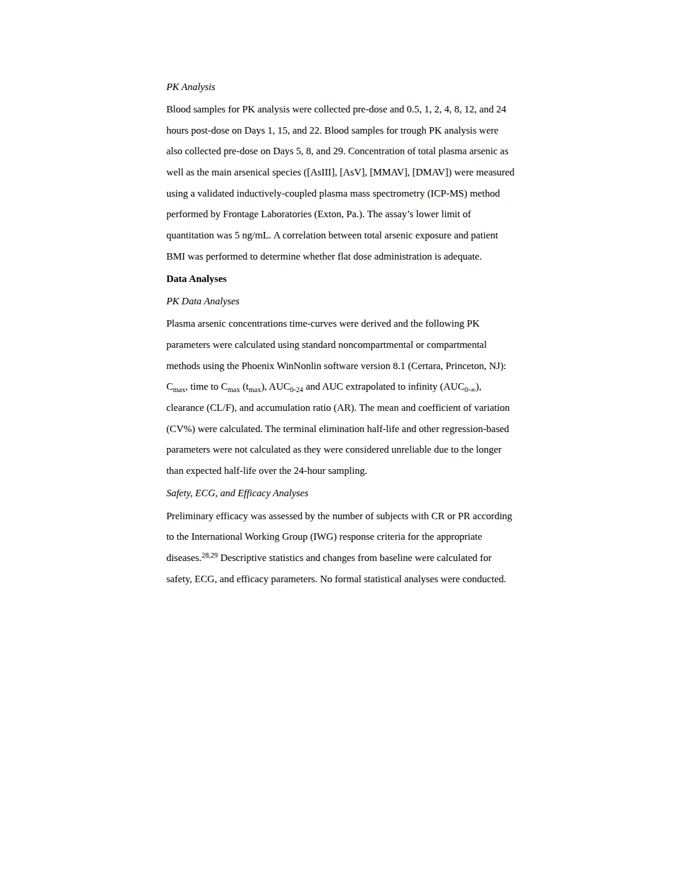PK Analysis
Blood samples for PK analysis were collected pre-dose and 0.5, 1, 2, 4, 8, 12, and 24 hours post-dose on Days 1, 15, and 22. Blood samples for trough PK analysis were also collected pre-dose on Days 5, 8, and 29. Concentration of total plasma arsenic as well as the main arsenical species ([AsIII], [AsV], [MMAV], [DMAV]) were measured using a validated inductively-coupled plasma mass spectrometry (ICP-MS) method performed by Frontage Laboratories (Exton, Pa.). The assay’s lower limit of quantitation was 5 ng/mL. A correlation between total arsenic exposure and patient BMI was performed to determine whether flat dose administration is adequate.
Data Analyses
PK Data Analyses
Plasma arsenic concentrations time-curves were derived and the following PK parameters were calculated using standard noncompartmental or compartmental methods using the Phoenix WinNonlin software version 8.1 (Certara, Princeton, NJ): Cmax, time to Cmax (tmax), AUC0-24 and AUC extrapolated to infinity (AUC0-∞), clearance (CL/F), and accumulation ratio (AR). The mean and coefficient of variation (CV%) were calculated. The terminal elimination half-life and other regression-based parameters were not calculated as they were considered unreliable due to the longer than expected half-life over the 24-hour sampling.
Safety, ECG, and Efficacy Analyses
Preliminary efficacy was assessed by the number of subjects with CR or PR according to the International Working Group (IWG) response criteria for the appropriate diseases.28,29 Descriptive statistics and changes from baseline were calculated for safety, ECG, and efficacy parameters. No formal statistical analyses were conducted.